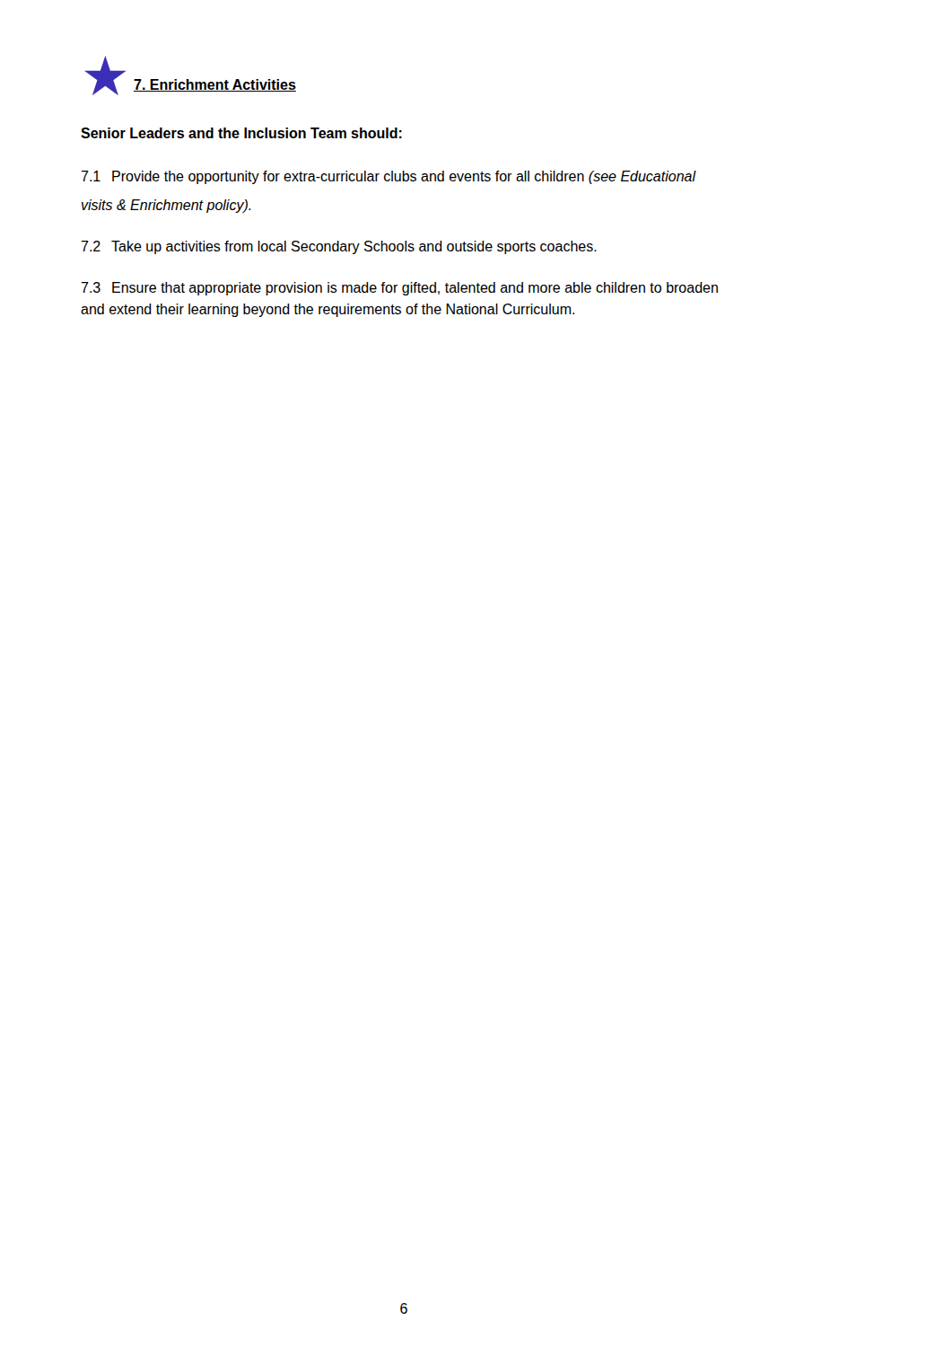★
7. Enrichment Activities
Senior Leaders and the Inclusion Team should:
7.1 Provide the opportunity for extra-curricular clubs and events for all children (see Educational
visits & Enrichment policy).
7.2 Take up activities from local Secondary Schools and outside sports coaches.
7.3 Ensure that appropriate provision is made for gifted, talented and more able children to broaden and extend their learning beyond the requirements of the National Curriculum.
6